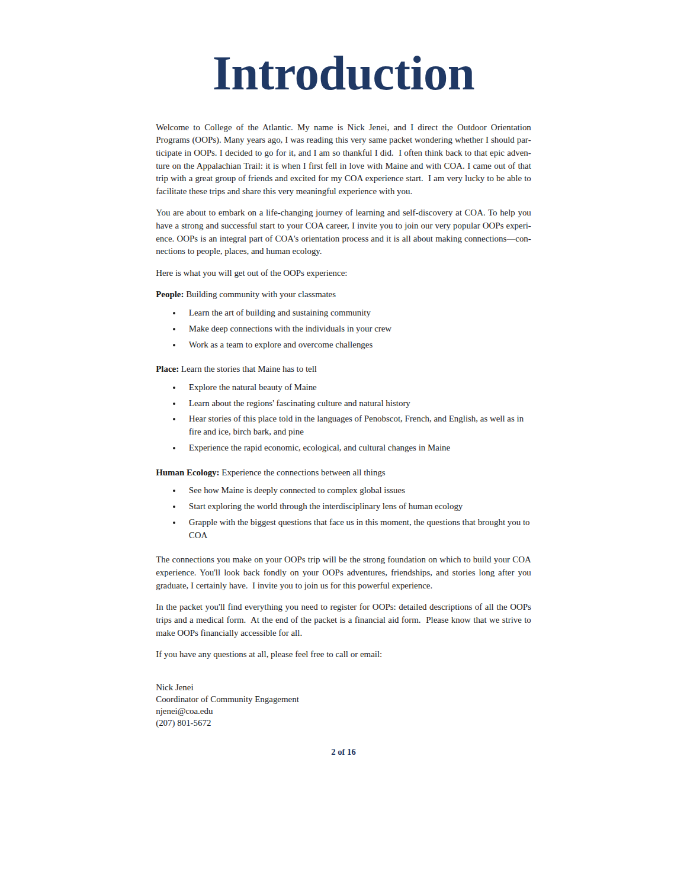Introduction
Welcome to College of the Atlantic. My name is Nick Jenei, and I direct the Outdoor Orientation Programs (OOPs). Many years ago, I was reading this very same packet wondering whether I should participate in OOPs. I decided to go for it, and I am so thankful I did. I often think back to that epic adventure on the Appalachian Trail: it is when I first fell in love with Maine and with COA. I came out of that trip with a great group of friends and excited for my COA experience start. I am very lucky to be able to facilitate these trips and share this very meaningful experience with you.
You are about to embark on a life-changing journey of learning and self-discovery at COA. To help you have a strong and successful start to your COA career, I invite you to join our very popular OOPs experience. OOPs is an integral part of COA's orientation process and it is all about making connections—connections to people, places, and human ecology.
Here is what you will get out of the OOPs experience:
People: Building community with your classmates
Learn the art of building and sustaining community
Make deep connections with the individuals in your crew
Work as a team to explore and overcome challenges
Place: Learn the stories that Maine has to tell
Explore the natural beauty of Maine
Learn about the regions' fascinating culture and natural history
Hear stories of this place told in the languages of Penobscot, French, and English, as well as in fire and ice, birch bark, and pine
Experience the rapid economic, ecological, and cultural changes in Maine
Human Ecology: Experience the connections between all things
See how Maine is deeply connected to complex global issues
Start exploring the world through the interdisciplinary lens of human ecology
Grapple with the biggest questions that face us in this moment, the questions that brought you to COA
The connections you make on your OOPs trip will be the strong foundation on which to build your COA experience. You'll look back fondly on your OOPs adventures, friendships, and stories long after you graduate, I certainly have. I invite you to join us for this powerful experience.
In the packet you'll find everything you need to register for OOPs: detailed descriptions of all the OOPs trips and a medical form. At the end of the packet is a financial aid form. Please know that we strive to make OOPs financially accessible for all.
If you have any questions at all, please feel free to call or email:
Nick Jenei
Coordinator of Community Engagement
njenei@coa.edu
(207) 801-5672
2 of 16